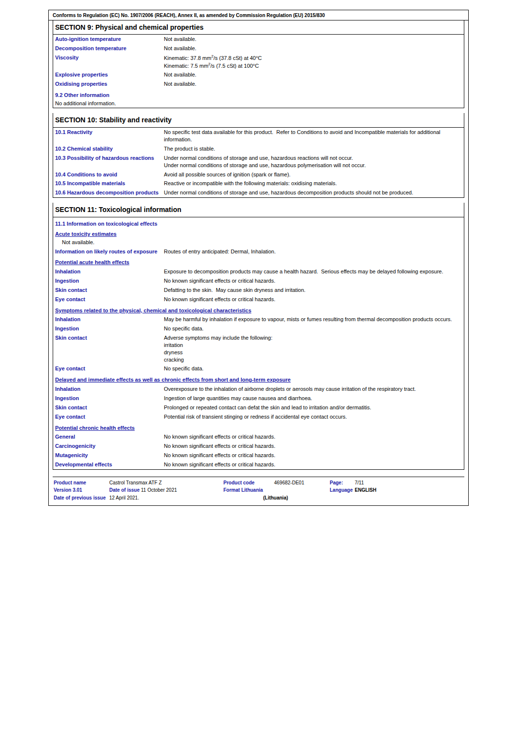Conforms to Regulation (EC) No. 1907/2006 (REACH), Annex II, as amended by Commission Regulation (EU) 2015/830
SECTION 9: Physical and chemical properties
| Auto-ignition temperature | Not available. |
| Decomposition temperature | Not available. |
| Viscosity | Kinematic: 37.8 mm 2 /s (37.8 cSt) at 40°C Kinematic: 7.5 mm 2 /s (7.5 cSt) at 100°C |
| Explosive properties | Not available. |
| Oxidising properties | Not available. |
9.2 Other information
No additional information.
SECTION 10: Stability and reactivity
| 10.1 Reactivity | No specific test data available for this product. Refer to Conditions to avoid and Incompatible materials for additional information. |
| 10.2 Chemical stability | The product is stable. |
| 10.3 Possibility of hazardous reactions | Under normal conditions of storage and use, hazardous reactions will not occur. Under normal conditions of storage and use, hazardous polymerisation will not occur. |
| 10.4 Conditions to avoid | Avoid all possible sources of ignition (spark or flame). |
| 10.5 Incompatible materials | Reactive or incompatible with the following materials: oxidising materials. |
| 10.6 Hazardous decomposition products | Under normal conditions of storage and use, hazardous decomposition products should not be produced. |
SECTION 11: Toxicological information
11.1 Information on toxicological effects
Acute toxicity estimates
Not available.
| Information on likely routes of exposure | Routes of entry anticipated: Dermal, Inhalation. |
Potential acute health effects
| Inhalation | Exposure to decomposition products may cause a health hazard. Serious effects may be delayed following exposure. |
| Ingestion | No known significant effects or critical hazards. |
| Skin contact | Defatting to the skin. May cause skin dryness and irritation. |
| Eye contact | No known significant effects or critical hazards. |
Symptoms related to the physical, chemical and toxicological characteristics
| Inhalation | May be harmful by inhalation if exposure to vapour, mists or fumes resulting from thermal decomposition products occurs. |
| Ingestion | No specific data. |
| Skin contact | Adverse symptoms may include the following: irritation dryness cracking |
| Eye contact | No specific data. |
Delayed and immediate effects as well as chronic effects from short and long-term exposure
| Inhalation | Overexposure to the inhalation of airborne droplets or aerosols may cause irritation of the respiratory tract. |
| Ingestion | Ingestion of large quantities may cause nausea and diarrhoea. |
| Skin contact | Prolonged or repeated contact can defat the skin and lead to irritation and/or dermatitis. |
| Eye contact | Potential risk of transient stinging or redness if accidental eye contact occurs. |
Potential chronic health effects
| General | No known significant effects or critical hazards. |
| Carcinogenicity | No known significant effects or critical hazards. |
| Mutagenicity | No known significant effects or critical hazards. |
| Developmental effects | No known significant effects or critical hazards. |
| Product name | Castrol Transmax ATF Z | Product code | 469682-DE01 | Page: | 7/11 |
| Version 3.01 | Date of issue 11 October 2021 | Format Lithuania | | Language | ENGLISH |
| Date of previous issue | 12 April 2021. | (Lithuania) | |